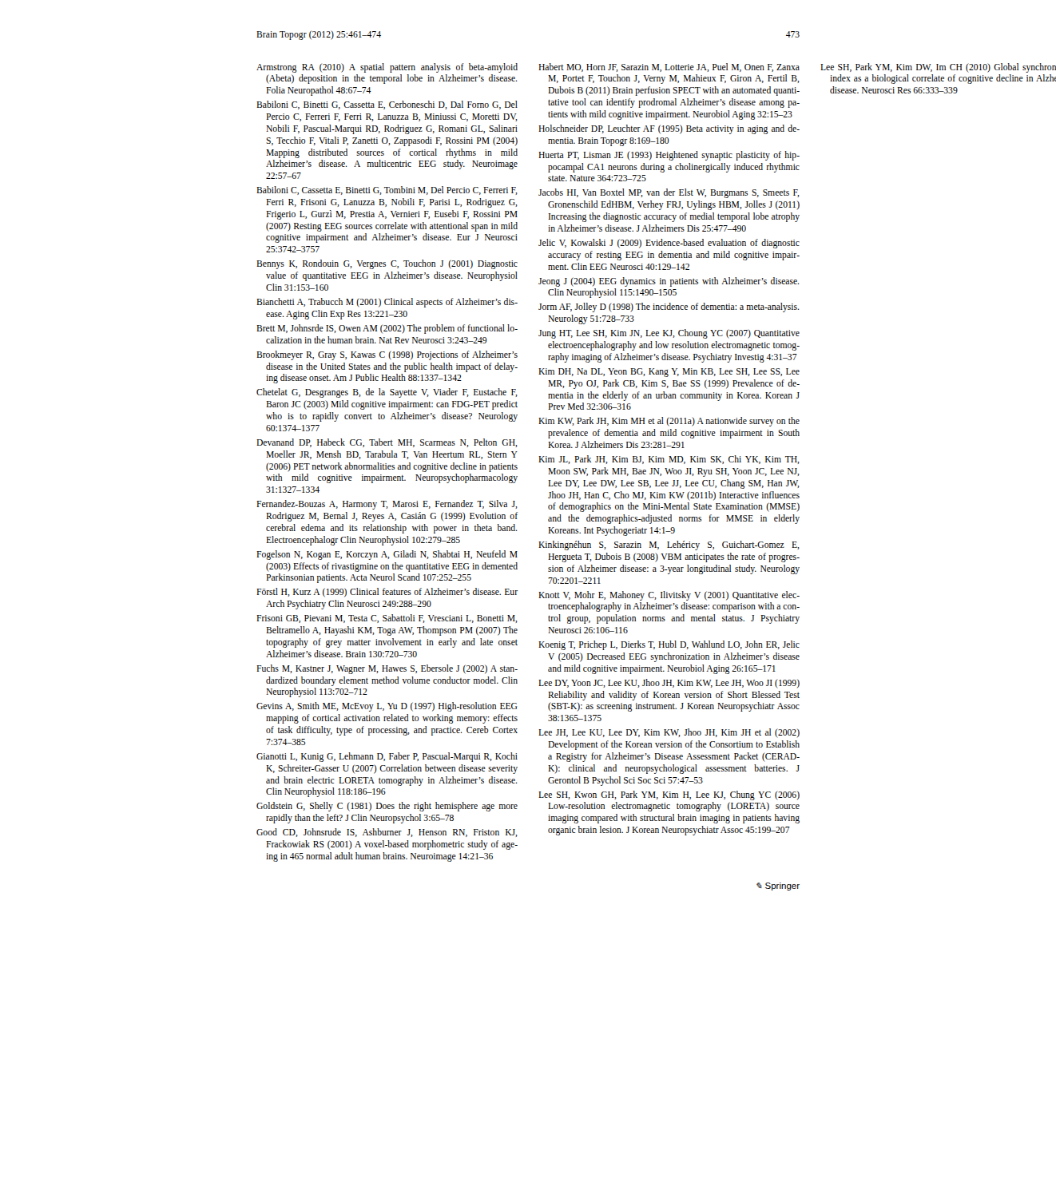Brain Topogr (2012) 25:461–474
473
Armstrong RA (2010) A spatial pattern analysis of beta-amyloid (Abeta) deposition in the temporal lobe in Alzheimer’s disease. Folia Neuropathol 48:67–74
Babiloni C, Binetti G, Cassetta E, Cerboneschi D, Dal Forno G, Del Percio C, Ferreri F, Ferri R, Lanuzza B, Miniussi C, Moretti DV, Nobili F, Pascual-Marqui RD, Rodriguez G, Romani GL, Salinari S, Tecchio F, Vitali P, Zanetti O, Zappasodi F, Rossini PM (2004) Mapping distributed sources of cortical rhythms in mild Alzheimer’s disease. A multicentric EEG study. Neuroimage 22:57–67
Babiloni C, Cassetta E, Binetti G, Tombini M, Del Percio C, Ferreri F, Ferri R, Frisoni G, Lanuzza B, Nobili F, Parisi L, Rodriguez G, Frigerio L, Gurzì M, Prestia A, Vernieri F, Eusebi F, Rossini PM (2007) Resting EEG sources correlate with attentional span in mild cognitive impairment and Alzheimer’s disease. Eur J Neurosci 25:3742–3757
Bennys K, Rondouin G, Vergnes C, Touchon J (2001) Diagnostic value of quantitative EEG in Alzheimer’s disease. Neurophysiol Clin 31:153–160
Bianchetti A, Trabucch M (2001) Clinical aspects of Alzheimer’s disease. Aging Clin Exp Res 13:221–230
Brett M, Johnsrde IS, Owen AM (2002) The problem of functional localization in the human brain. Nat Rev Neurosci 3:243–249
Brookmeyer R, Gray S, Kawas C (1998) Projections of Alzheimer’s disease in the United States and the public health impact of delaying disease onset. Am J Public Health 88:1337–1342
Chetelat G, Desgranges B, de la Sayette V, Viader F, Eustache F, Baron JC (2003) Mild cognitive impairment: can FDG-PET predict who is to rapidly convert to Alzheimer’s disease? Neurology 60:1374–1377
Devanand DP, Habeck CG, Tabert MH, Scarmeas N, Pelton GH, Moeller JR, Mensh BD, Tarabula T, Van Heertum RL, Stern Y (2006) PET network abnormalities and cognitive decline in patients with mild cognitive impairment. Neuropsychopharmacology 31:1327–1334
Fernandez-Bouzas A, Harmony T, Marosi E, Fernandez T, Silva J, Rodriguez M, Bernal J, Reyes A, Casián G (1999) Evolution of cerebral edema and its relationship with power in theta band. Electroencephalogr Clin Neurophysiol 102:279–285
Fogelson N, Kogan E, Korczyn A, Giladi N, Shabtai H, Neufeld M (2003) Effects of rivastigmine on the quantitative EEG in demented Parkinsonian patients. Acta Neurol Scand 107:252–255
Förstl H, Kurz A (1999) Clinical features of Alzheimer’s disease. Eur Arch Psychiatry Clin Neurosci 249:288–290
Frisoni GB, Pievani M, Testa C, Sabattoli F, Vresciani L, Bonetti M, Beltramello A, Hayashi KM, Toga AW, Thompson PM (2007) The topography of grey matter involvement in early and late onset Alzheimer’s disease. Brain 130:720–730
Fuchs M, Kastner J, Wagner M, Hawes S, Ebersole J (2002) A standardized boundary element method volume conductor model. Clin Neurophysiol 113:702–712
Gevins A, Smith ME, McEvoy L, Yu D (1997) High-resolution EEG mapping of cortical activation related to working memory: effects of task difficulty, type of processing, and practice. Cereb Cortex 7:374–385
Gianotti L, Kunig G, Lehmann D, Faber P, Pascual-Marqui R, Kochi K, Schreiter-Gasser U (2007) Correlation between disease severity and brain electric LORETA tomography in Alzheimer’s disease. Clin Neurophysiol 118:186–196
Goldstein G, Shelly C (1981) Does the right hemisphere age more rapidly than the left? J Clin Neuropsychol 3:65–78
Good CD, Johnsrude IS, Ashburner J, Henson RN, Friston KJ, Frackowiak RS (2001) A voxel-based morphometric study of ageing in 465 normal adult human brains. Neuroimage 14:21–36
Habert MO, Horn JF, Sarazin M, Lotterie JA, Puel M, Onen F, Zanxa M, Portet F, Touchon J, Verny M, Mahieux F, Giron A, Fertil B, Dubois B (2011) Brain perfusion SPECT with an automated quantitative tool can identify prodromal Alzheimer’s disease among patients with mild cognitive impairment. Neurobiol Aging 32:15–23
Holschneider DP, Leuchter AF (1995) Beta activity in aging and dementia. Brain Topogr 8:169–180
Huerta PT, Lisman JE (1993) Heightened synaptic plasticity of hippocampal CA1 neurons during a cholinergically induced rhythmic state. Nature 364:723–725
Jacobs HI, Van Boxtel MP, van der Elst W, Burgmans S, Smeets F, Gronenschild EdHBM, Verhey FRJ, Uylings HBM, Jolles J (2011) Increasing the diagnostic accuracy of medial temporal lobe atrophy in Alzheimer’s disease. J Alzheimers Dis 25:477–490
Jelic V, Kowalski J (2009) Evidence-based evaluation of diagnostic accuracy of resting EEG in dementia and mild cognitive impairment. Clin EEG Neurosci 40:129–142
Jeong J (2004) EEG dynamics in patients with Alzheimer’s disease. Clin Neurophysiol 115:1490–1505
Jorm AF, Jolley D (1998) The incidence of dementia: a meta-analysis. Neurology 51:728–733
Jung HT, Lee SH, Kim JN, Lee KJ, Choung YC (2007) Quantitative electroencephalography and low resolution electromagnetic tomography imaging of Alzheimer’s disease. Psychiatry Investig 4:31–37
Kim DH, Na DL, Yeon BG, Kang Y, Min KB, Lee SH, Lee SS, Lee MR, Pyo OJ, Park CB, Kim S, Bae SS (1999) Prevalence of dementia in the elderly of an urban community in Korea. Korean J Prev Med 32:306–316
Kim KW, Park JH, Kim MH et al (2011a) A nationwide survey on the prevalence of dementia and mild cognitive impairment in South Korea. J Alzheimers Dis 23:281–291
Kim JL, Park JH, Kim BJ, Kim MD, Kim SK, Chi YK, Kim TH, Moon SW, Park MH, Bae JN, Woo JI, Ryu SH, Yoon JC, Lee NJ, Lee DY, Lee DW, Lee SB, Lee JJ, Lee CU, Chang SM, Han JW, Jhoo JH, Han C, Cho MJ, Kim KW (2011b) Interactive influences of demographics on the Mini-Mental State Examination (MMSE) and the demographics-adjusted norms for MMSE in elderly Koreans. Int Psychogeriatr 14:1–9
Kinkingnéhun S, Sarazin M, Lehéricy S, Guichart-Gomez E, Hergueta T, Dubois B (2008) VBM anticipates the rate of progression of Alzheimer disease: a 3-year longitudinal study. Neurology 70:2201–2211
Knott V, Mohr E, Mahoney C, Ilivitsky V (2001) Quantitative electroencephalography in Alzheimer’s disease: comparison with a control group, population norms and mental status. J Psychiatry Neurosci 26:106–116
Koenig T, Prichep L, Dierks T, Hubl D, Wahlund LO, John ER, Jelic V (2005) Decreased EEG synchronization in Alzheimer’s disease and mild cognitive impairment. Neurobiol Aging 26:165–171
Lee DY, Yoon JC, Lee KU, Jhoo JH, Kim KW, Lee JH, Woo JI (1999) Reliability and validity of Korean version of Short Blessed Test (SBT-K): as screening instrument. J Korean Neuropsychiatr Assoc 38:1365–1375
Lee JH, Lee KU, Lee DY, Kim KW, Jhoo JH, Kim JH et al (2002) Development of the Korean version of the Consortium to Establish a Registry for Alzheimer’s Disease Assessment Packet (CERAD-K): clinical and neuropsychological assessment batteries. J Gerontol B Psychol Sci Soc Sci 57:47–53
Lee SH, Kwon GH, Park YM, Kim H, Lee KJ, Chung YC (2006) Low-resolution electromagnetic tomography (LORETA) source imaging compared with structural brain imaging in patients having organic brain lesion. J Korean Neuropsychiatr Assoc 45:199–207
Lee SH, Park YM, Kim DW, Im CH (2010) Global synchronization index as a biological correlate of cognitive decline in Alzheimer’s disease. Neurosci Res 66:333–339
✎Springer